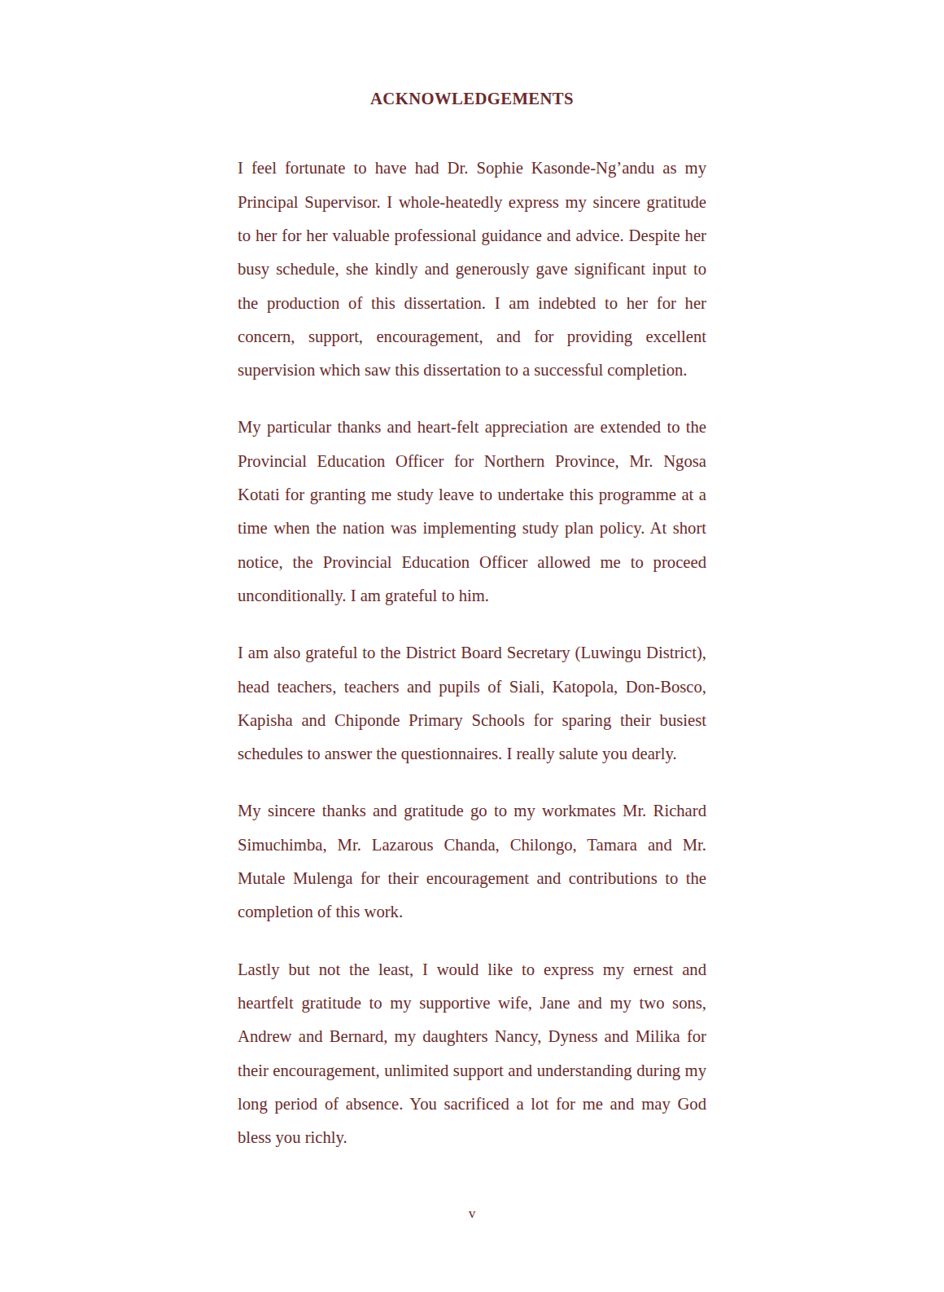ACKNOWLEDGEMENTS
I feel fortunate to have had Dr. Sophie Kasonde-Ng’andu as my Principal Supervisor. I whole-heatedly express my sincere gratitude to her for her valuable professional guidance and advice. Despite her busy schedule, she kindly and generously gave significant input to the production of this dissertation. I am indebted to her for her concern, support, encouragement, and for providing excellent supervision which saw this dissertation to a successful completion.
My particular thanks and heart-felt appreciation are extended to the Provincial Education Officer for Northern Province, Mr. Ngosa Kotati for granting me study leave to undertake this programme at a time when the nation was implementing study plan policy. At short notice, the Provincial Education Officer allowed me to proceed unconditionally. I am grateful to him.
I am also grateful to the District Board Secretary (Luwingu District), head teachers, teachers and pupils of Siali, Katopola, Don-Bosco, Kapisha and Chiponde Primary Schools for sparing their busiest schedules to answer the questionnaires. I really salute you dearly.
My sincere thanks and gratitude go to my workmates Mr. Richard Simuchimba, Mr. Lazarous Chanda, Chilongo, Tamara and Mr. Mutale Mulenga for their encouragement and contributions to the completion of this work.
Lastly but not the least, I would like to express my ernest and heartfelt gratitude to my supportive wife, Jane and my two sons, Andrew and Bernard, my daughters Nancy, Dyness and Milika for their encouragement, unlimited support and understanding during my long period of absence. You sacrificed a lot for me and may God bless you richly.
v